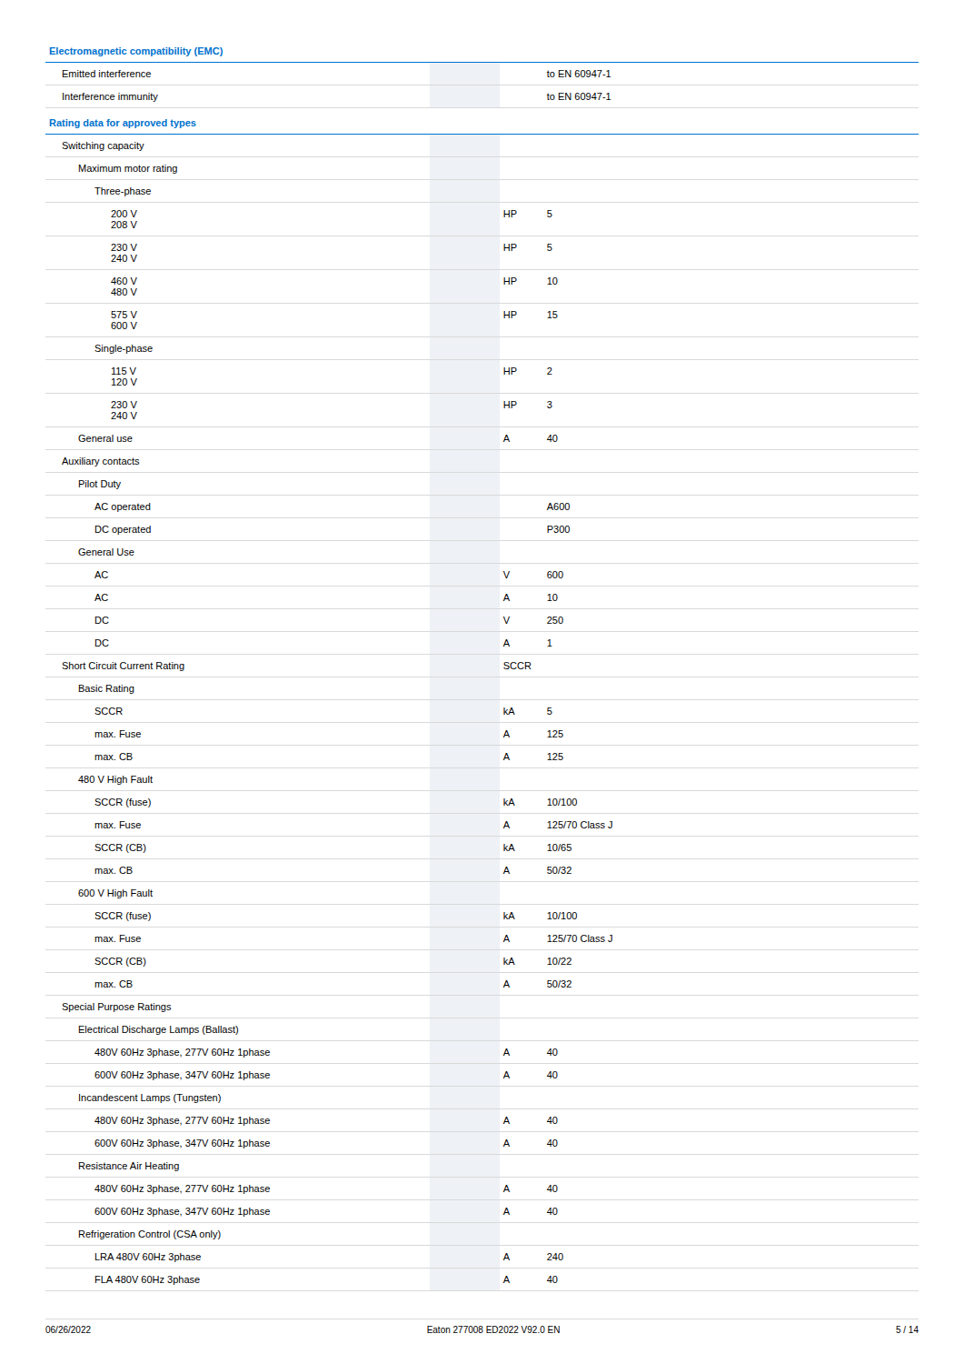| Electromagnetic compatibility (EMC) |
| Emitted interference | | | to EN 60947-1 |
| Interference immunity | | | to EN 60947-1 |
| Rating data for approved types |
| Switching capacity | | | |
| Maximum motor rating | | | |
| Three-phase | | | |
| 200 V 208 V | | HP | 5 |
| 230 V 240 V | | HP | 5 |
| 460 V 480 V | | HP | 10 |
| 575 V 600 V | | HP | 15 |
| Single-phase | | | |
| 115 V 120 V | | HP | 2 |
| 230 V 240 V | | HP | 3 |
| General use | | A | 40 |
| Auxiliary contacts | | | |
| Pilot Duty | | | |
| AC operated | | | A600 |
| DC operated | | | P300 |
| General Use | | | |
| AC | | V | 600 |
| AC | | A | 10 |
| DC | | V | 250 |
| DC | | A | 1 |
| Short Circuit Current Rating | | SCCR | |
| Basic Rating | | | |
| SCCR | | kA | 5 |
| max. Fuse | | A | 125 |
| max. CB | | A | 125 |
| 480 V High Fault | | | |
| SCCR (fuse) | | kA | 10/100 |
| max. Fuse | | A | 125/70 Class J |
| SCCR (CB) | | kA | 10/65 |
| max. CB | | A | 50/32 |
| 600 V High Fault | | | |
| SCCR (fuse) | | kA | 10/100 |
| max. Fuse | | A | 125/70 Class J |
| SCCR (CB) | | kA | 10/22 |
| max. CB | | A | 50/32 |
| Special Purpose Ratings | | | |
| Electrical Discharge Lamps (Ballast) | | | |
| 480V 60Hz 3phase, 277V 60Hz 1phase | | A | 40 |
| 600V 60Hz 3phase, 347V 60Hz 1phase | | A | 40 |
| Incandescent Lamps (Tungsten) | | | |
| 480V 60Hz 3phase, 277V 60Hz 1phase | | A | 40 |
| 600V 60Hz 3phase, 347V 60Hz 1phase | | A | 40 |
| Resistance Air Heating | | | |
| 480V 60Hz 3phase, 277V 60Hz 1phase | | A | 40 |
| 600V 60Hz 3phase, 347V 60Hz 1phase | | A | 40 |
| Refrigeration Control (CSA only) | | | |
| LRA 480V 60Hz 3phase | | A | 240 |
| FLA 480V 60Hz 3phase | | A | 40 |
06/26/2022 Eaton 277008 ED2022 V92.0 EN 5 / 14